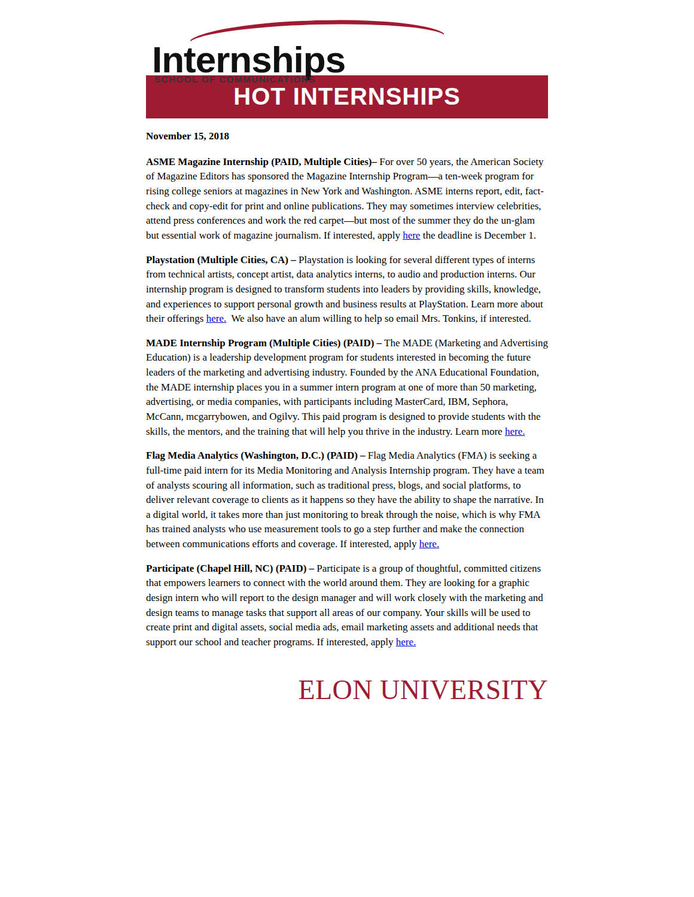Internships SCHOOL OF COMMUNICATIONS
Hot Internships
November 15, 2018
ASME Magazine Internship (PAID, Multiple Cities)– For over 50 years, the American Society of Magazine Editors has sponsored the Magazine Internship Program—a ten-week program for rising college seniors at magazines in New York and Washington. ASME interns report, edit, fact-check and copy-edit for print and online publications. They may sometimes interview celebrities, attend press conferences and work the red carpet—but most of the summer they do the un-glam but essential work of magazine journalism. If interested, apply here the deadline is December 1.
Playstation (Multiple Cities, CA) – Playstation is looking for several different types of interns from technical artists, concept artist, data analytics interns, to audio and production interns. Our internship program is designed to transform students into leaders by providing skills, knowledge, and experiences to support personal growth and business results at PlayStation. Learn more about their offerings here. We also have an alum willing to help so email Mrs. Tonkins, if interested.
MADE Internship Program (Multiple Cities) (PAID) – The MADE (Marketing and Advertising Education) is a leadership development program for students interested in becoming the future leaders of the marketing and advertising industry. Founded by the ANA Educational Foundation, the MADE internship places you in a summer intern program at one of more than 50 marketing, advertising, or media companies, with participants including MasterCard, IBM, Sephora, McCann, mcgarrybowen, and Ogilvy. This paid program is designed to provide students with the skills, the mentors, and the training that will help you thrive in the industry. Learn more here.
Flag Media Analytics (Washington, D.C.) (PAID) – Flag Media Analytics (FMA) is seeking a full-time paid intern for its Media Monitoring and Analysis Internship program. They have a team of analysts scouring all information, such as traditional press, blogs, and social platforms, to deliver relevant coverage to clients as it happens so they have the ability to shape the narrative. In a digital world, it takes more than just monitoring to break through the noise, which is why FMA has trained analysts who use measurement tools to go a step further and make the connection between communications efforts and coverage. If interested, apply here.
Participate (Chapel Hill, NC) (PAID) – Participate is a group of thoughtful, committed citizens that empowers learners to connect with the world around them. They are looking for a graphic design intern who will report to the design manager and will work closely with the marketing and design teams to manage tasks that support all areas of our company. Your skills will be used to create print and digital assets, social media ads, email marketing assets and additional needs that support our school and teacher programs. If interested, apply here.
Elon University